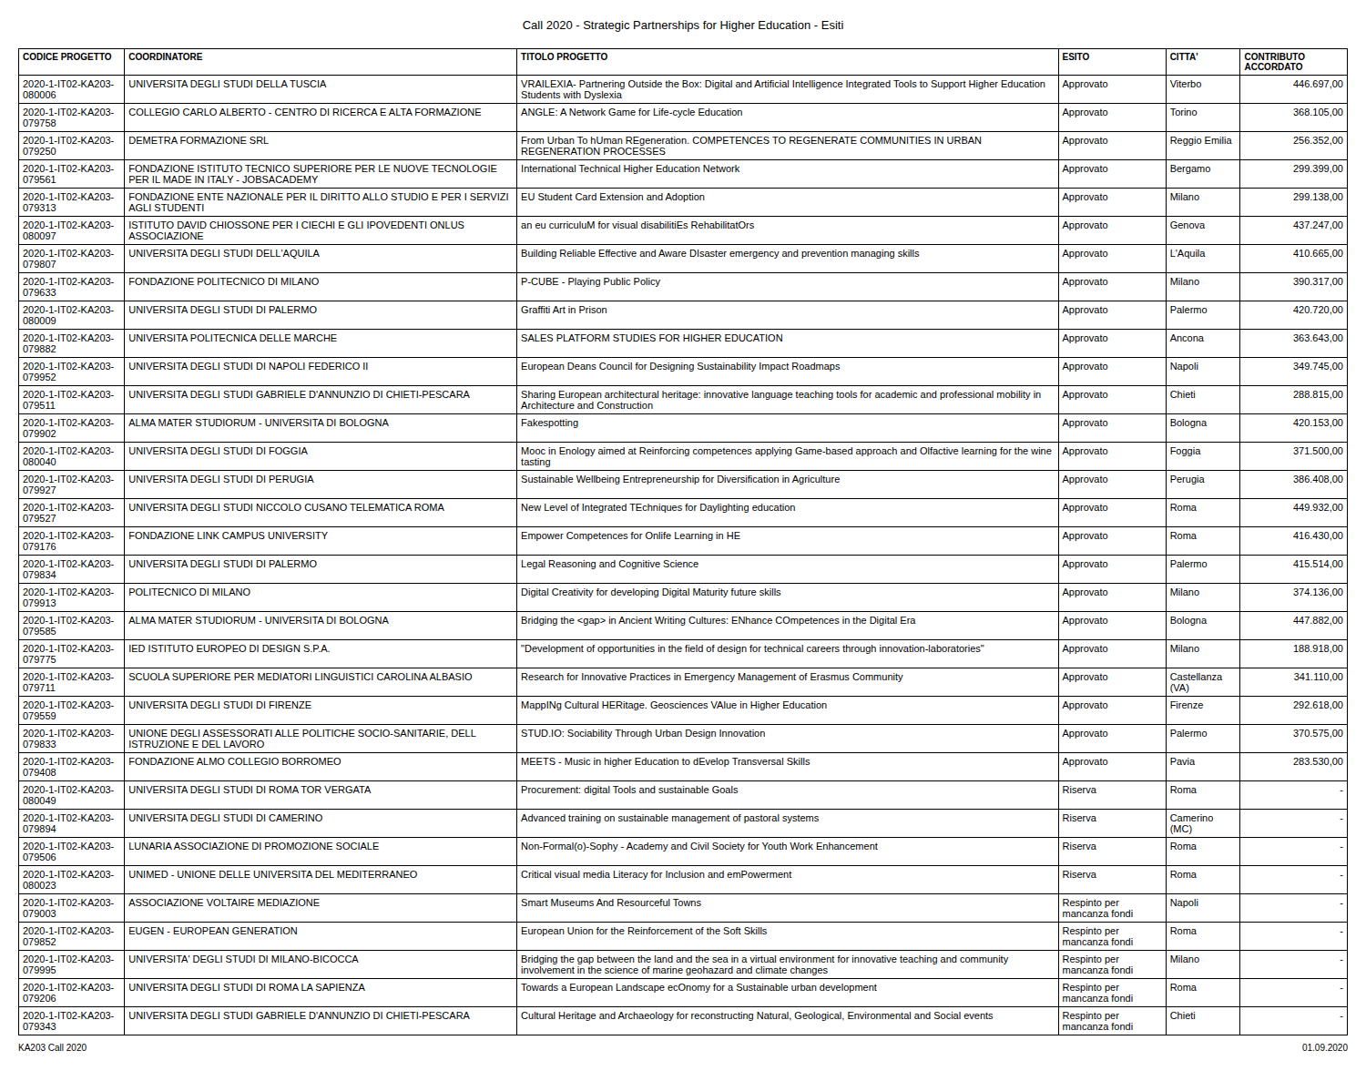Call 2020 - Strategic Partnerships for Higher Education - Esiti
| CODICE PROGETTO | COORDINATORE | TITOLO PROGETTO | ESITO | CITTA' | CONTRIBUTO ACCORDATO |
| --- | --- | --- | --- | --- | --- |
| 2020-1-IT02-KA203-080006 | UNIVERSITA DEGLI STUDI DELLA TUSCIA | VRAILEXIA- Partnering Outside the Box: Digital and Artificial Intelligence Integrated Tools to Support Higher Education Students with Dyslexia | Approvato | Viterbo | 446.697,00 |
| 2020-1-IT02-KA203-079758 | COLLEGIO CARLO ALBERTO - CENTRO DI RICERCA E ALTA FORMAZIONE | ANGLE: A Network Game for Life-cycle Education | Approvato | Torino | 368.105,00 |
| 2020-1-IT02-KA203-079250 | DEMETRA FORMAZIONE SRL | From Urban To hUman REgeneration. COMPETENCES TO REGENERATE COMMUNITIES IN URBAN REGENERATION PROCESSES | Approvato | Reggio Emilia | 256.352,00 |
| 2020-1-IT02-KA203-079561 | FONDAZIONE ISTITUTO TECNICO SUPERIORE PER LE NUOVE TECNOLOGIE PER IL MADE IN ITALY - JOBSACADEMY | International Technical Higher Education Network | Approvato | Bergamo | 299.399,00 |
| 2020-1-IT02-KA203-079313 | FONDAZIONE ENTE NAZIONALE PER IL DIRITTO ALLO STUDIO E PER I SERVIZI AGLI STUDENTI | EU Student Card Extension and Adoption | Approvato | Milano | 299.138,00 |
| 2020-1-IT02-KA203-080097 | ISTITUTO DAVID CHIOSSONE PER I CIECHI E GLI IPOVEDENTI ONLUS ASSOCIAZIONE | an eu curriculuM for visual disabilitiEs RehabilitatOrs | Approvato | Genova | 437.247,00 |
| 2020-1-IT02-KA203-079807 | UNIVERSITA DEGLI STUDI DELL'AQUILA | Building Reliable Effective and Aware DIsaster emergency and prevention managing skills | Approvato | L'Aquila | 410.665,00 |
| 2020-1-IT02-KA203-079633 | FONDAZIONE POLITECNICO DI MILANO | P-CUBE - Playing Public Policy | Approvato | Milano | 390.317,00 |
| 2020-1-IT02-KA203-080009 | UNIVERSITA DEGLI STUDI DI PALERMO | Graffiti Art in Prison | Approvato | Palermo | 420.720,00 |
| 2020-1-IT02-KA203-079882 | UNIVERSITA POLITECNICA DELLE MARCHE | SALES PLATFORM STUDIES FOR HIGHER EDUCATION | Approvato | Ancona | 363.643,00 |
| 2020-1-IT02-KA203-079952 | UNIVERSITA DEGLI STUDI DI NAPOLI FEDERICO II | European Deans Council for Designing Sustainability Impact Roadmaps | Approvato | Napoli | 349.745,00 |
| 2020-1-IT02-KA203-079511 | UNIVERSITA DEGLI STUDI GABRIELE D'ANNUNZIO DI CHIETI-PESCARA | Sharing European architectural heritage: innovative language teaching tools for academic and professional mobility in Architecture and Construction | Approvato | Chieti | 288.815,00 |
| 2020-1-IT02-KA203-079902 | ALMA MATER STUDIORUM - UNIVERSITA DI BOLOGNA | Fakespotting | Approvato | Bologna | 420.153,00 |
| 2020-1-IT02-KA203-080040 | UNIVERSITA DEGLI STUDI DI FOGGIA | Mooc in Enology aimed at Reinforcing competences applying Game-based approach and Olfactive learning for the wine tasting | Approvato | Foggia | 371.500,00 |
| 2020-1-IT02-KA203-079927 | UNIVERSITA DEGLI STUDI DI PERUGIA | Sustainable Wellbeing Entrepreneurship for Diversification in Agriculture | Approvato | Perugia | 386.408,00 |
| 2020-1-IT02-KA203-079527 | UNIVERSITA DEGLI STUDI NICCOLO CUSANO TELEMATICA ROMA | New Level of Integrated TEchniques for Daylighting education | Approvato | Roma | 449.932,00 |
| 2020-1-IT02-KA203-079176 | FONDAZIONE LINK CAMPUS UNIVERSITY | Empower Competences for Onlife Learning in HE | Approvato | Roma | 416.430,00 |
| 2020-1-IT02-KA203-079834 | UNIVERSITA DEGLI STUDI DI PALERMO | Legal Reasoning and Cognitive Science | Approvato | Palermo | 415.514,00 |
| 2020-1-IT02-KA203-079913 | POLITECNICO DI MILANO | Digital Creativity for developing Digital Maturity future skills | Approvato | Milano | 374.136,00 |
| 2020-1-IT02-KA203-079585 | ALMA MATER STUDIORUM - UNIVERSITA DI BOLOGNA | Bridging the <gap> in Ancient Writing Cultures: ENhance COmpetences in the Digital Era | Approvato | Bologna | 447.882,00 |
| 2020-1-IT02-KA203-079775 | IED ISTITUTO EUROPEO DI DESIGN S.P.A. | "Development of opportunities in the field of design for technical careers through innovation-laboratories" | Approvato | Milano | 188.918,00 |
| 2020-1-IT02-KA203-079711 | SCUOLA SUPERIORE PER MEDIATORI LINGUISTICI CAROLINA ALBASIO | Research for Innovative Practices in Emergency Management of Erasmus Community | Approvato | Castellanza (VA) | 341.110,00 |
| 2020-1-IT02-KA203-079559 | UNIVERSITA DEGLI STUDI DI FIRENZE | MappINg Cultural HERitage. Geosciences VAlue in Higher Education | Approvato | Firenze | 292.618,00 |
| 2020-1-IT02-KA203-079833 | UNIONE DEGLI ASSESSORATI ALLE POLITICHE SOCIO-SANITARIE, DELL ISTRUZIONE E DEL LAVORO | STUD.IO: Sociability Through Urban Design Innovation | Approvato | Palermo | 370.575,00 |
| 2020-1-IT02-KA203-079408 | FONDAZIONE ALMO COLLEGIO BORROMEO | MEETS - Music in higher Education to dEvelop Transversal Skills | Approvato | Pavia | 283.530,00 |
| 2020-1-IT02-KA203-080049 | UNIVERSITA DEGLI STUDI DI ROMA TOR VERGATA | Procurement: digital Tools and sustainable Goals | Riserva | Roma | - |
| 2020-1-IT02-KA203-079894 | UNIVERSITA DEGLI STUDI DI CAMERINO | Advanced training on sustainable management of pastoral systems | Riserva | Camerino (MC) | - |
| 2020-1-IT02-KA203-079506 | LUNARIA ASSOCIAZIONE DI PROMOZIONE SOCIALE | Non-Formal(o)-Sophy - Academy and Civil Society for Youth Work Enhancement | Riserva | Roma | - |
| 2020-1-IT02-KA203-080023 | UNIMED - UNIONE DELLE UNIVERSITA DEL MEDITERRANEO | Critical visual media Literacy for Inclusion and emPowerment | Riserva | Roma | - |
| 2020-1-IT02-KA203-079003 | ASSOCIAZIONE VOLTAIRE MEDIAZIONE | Smart Museums And Resourceful Towns | Respinto per mancanza fondi | Napoli | - |
| 2020-1-IT02-KA203-079852 | EUGEN - EUROPEAN GENERATION | European Union for the Reinforcement of the Soft Skills | Respinto per mancanza fondi | Roma | - |
| 2020-1-IT02-KA203-079995 | UNIVERSITA' DEGLI STUDI DI MILANO-BICOCCA | Bridging the gap between the land and the sea in a virtual environment for innovative teaching and community involvement in the science of marine geohazard and climate changes | Respinto per mancanza fondi | Milano | - |
| 2020-1-IT02-KA203-079206 | UNIVERSITA DEGLI STUDI DI ROMA LA SAPIENZA | Towards a European Landscape ecOnomy for a Sustainable urban development | Respinto per mancanza fondi | Roma | - |
| 2020-1-IT02-KA203-079343 | UNIVERSITA DEGLI STUDI GABRIELE D'ANNUNZIO DI CHIETI-PESCARA | Cultural Heritage and Archaeology for reconstructing Natural, Geological, Environmental and Social events | Respinto per mancanza fondi | Chieti | - |
KA203 Call 2020 01.09.2020